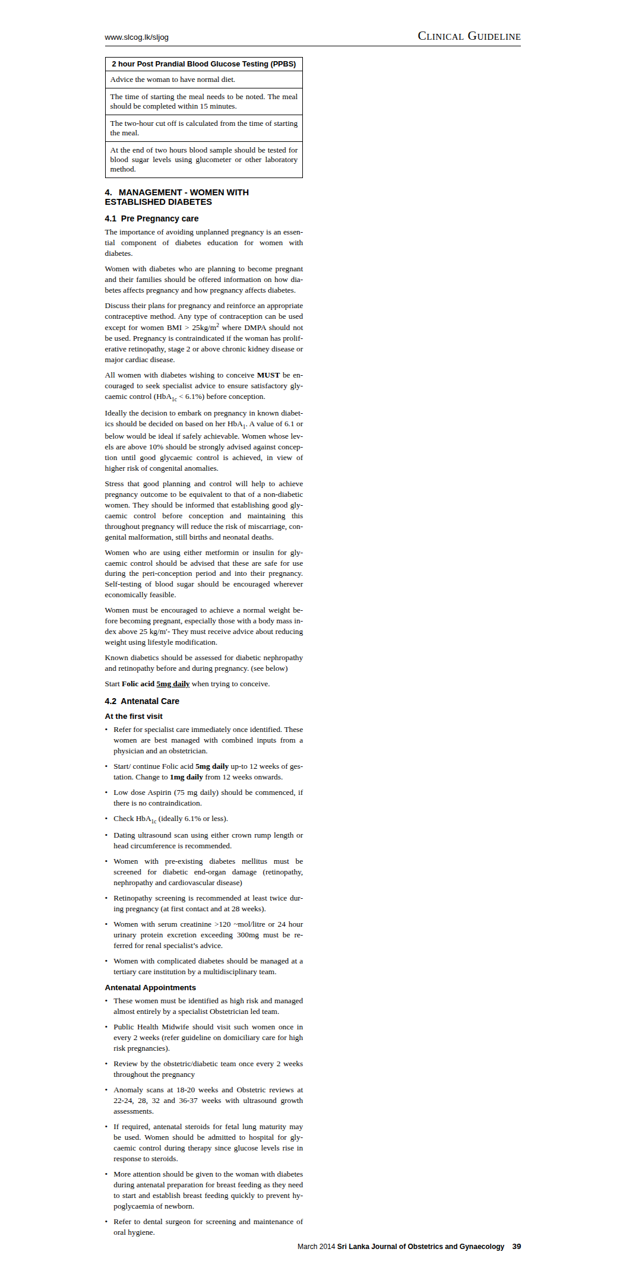www.slcog.lk/sljog Clinical Guideline
2 hour Post Prandial Blood Glucose Testing (PPBS)
Advice the woman to have normal diet.
The time of starting the meal needs to be noted. The meal should be completed within 15 minutes.
The two-hour cut off is calculated from the time of starting the meal.
At the end of two hours blood sample should be tested for blood sugar levels using glucometer or other laboratory method.
4. Management - Women with Established Diabetes
4.1 Pre Pregnancy care
The importance of avoiding unplanned pregnancy is an essential component of diabetes education for women with diabetes.
Women with diabetes who are planning to become pregnant and their families should be offered information on how diabetes affects pregnancy and how pregnancy affects diabetes.
Discuss their plans for pregnancy and reinforce an appropriate contraceptive method. Any type of contraception can be used except for women BMI > 25kg/m2 where DMPA should not be used. Pregnancy is contraindicated if the woman has proliferative retinopathy, stage 2 or above chronic kidney disease or major cardiac disease.
All women with diabetes wishing to conceive MUST be encouraged to seek specialist advice to ensure satisfactory glycaemic control (HbA1c < 6.1%) before conception.
Ideally the decision to embark on pregnancy in known diabetics should be decided on based on her HbA1. A value of 6.1 or below would be ideal if safely achievable. Women whose levels are above 10% should be strongly advised against conception until good glycaemic control is achieved, in view of higher risk of congenital anomalies.
Stress that good planning and control will help to achieve pregnancy outcome to be equivalent to that of a non-diabetic women. They should be informed that establishing good glycaemic control before conception and maintaining this throughout pregnancy will reduce the risk of miscarriage, congenital malformation, still births and neonatal deaths.
Women who are using either metformin or insulin for glycaemic control should be advised that these are safe for use during the peri-conception period and into their pregnancy. Self-testing of blood sugar should be encouraged wherever economically feasible.
Women must be encouraged to achieve a normal weight before becoming pregnant, especially those with a body mass index above 25 kg/m′- They must receive advice about reducing weight using lifestyle modification.
Known diabetics should be assessed for diabetic nephropathy and retinopathy before and during pregnancy. (see below)
Start Folic acid 5mg daily when trying to conceive.
4.2 Antenatal Care
At the first visit
Refer for specialist care immediately once identified. These women are best managed with combined inputs from a physician and an obstetrician.
Start/ continue Folic acid 5mg daily up-to 12 weeks of gestation. Change to 1mg daily from 12 weeks onwards.
Low dose Aspirin (75 mg daily) should be commenced, if there is no contraindication.
Check HbA1c (ideally 6.1% or less).
Dating ultrasound scan using either crown rump length or head circumference is recommended.
Women with pre-existing diabetes mellitus must be screened for diabetic end-organ damage (retinopathy, nephropathy and cardiovascular disease)
Retinopathy screening is recommended at least twice during pregnancy (at first contact and at 28 weeks).
Women with serum creatinine >120 ~mol/litre or 24 hour urinary protein excretion exceeding 300mg must be referred for renal specialist’s advice.
Women with complicated diabetes should be managed at a tertiary care institution by a multidisciplinary team.
Antenatal Appointments
These women must be identified as high risk and managed almost entirely by a specialist Obstetrician led team.
Public Health Midwife should visit such women once in every 2 weeks (refer guideline on domiciliary care for high risk pregnancies).
Review by the obstetric/diabetic team once every 2 weeks throughout the pregnancy
Anomaly scans at 18-20 weeks and Obstetric reviews at 22-24, 28, 32 and 36-37 weeks with ultrasound growth assessments.
If required, antenatal steroids for fetal lung maturity may be used. Women should be admitted to hospital for glycaemic control during therapy since glucose levels rise in response to steroids.
More attention should be given to the woman with diabetes during antenatal preparation for breast feeding as they need to start and establish breast feeding quickly to prevent hypoglycaemia of newborn.
Refer to dental surgeon for screening and maintenance of oral hygiene.
March 2014 Sri Lanka Journal of Obstetrics and Gynaecology 39